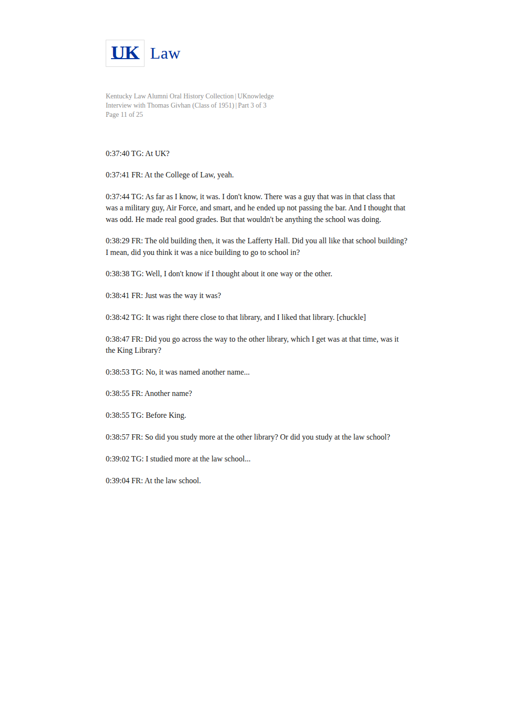UK Law
Kentucky Law Alumni Oral History Collection|UKnowledge
Interview with Thomas Givhan (Class of 1951)|Part 3 of 3
Page 11 of 25
0:37:40 TG: At UK?
0:37:41 FR: At the College of Law, yeah.
0:37:44 TG: As far as I know, it was. I don't know. There was a guy that was in that class that was a military guy, Air Force, and smart, and he ended up not passing the bar. And I thought that was odd. He made real good grades. But that wouldn't be anything the school was doing.
0:38:29 FR: The old building then, it was the Lafferty Hall. Did you all like that school building? I mean, did you think it was a nice building to go to school in?
0:38:38 TG: Well, I don't know if I thought about it one way or the other.
0:38:41 FR: Just was the way it was?
0:38:42 TG: It was right there close to that library, and I liked that library. [chuckle]
0:38:47 FR: Did you go across the way to the other library, which I get was at that time, was it the King Library?
0:38:53 TG: No, it was named another name...
0:38:55 FR: Another name?
0:38:55 TG: Before King.
0:38:57 FR: So did you study more at the other library? Or did you study at the law school?
0:39:02 TG: I studied more at the law school...
0:39:04 FR: At the law school.